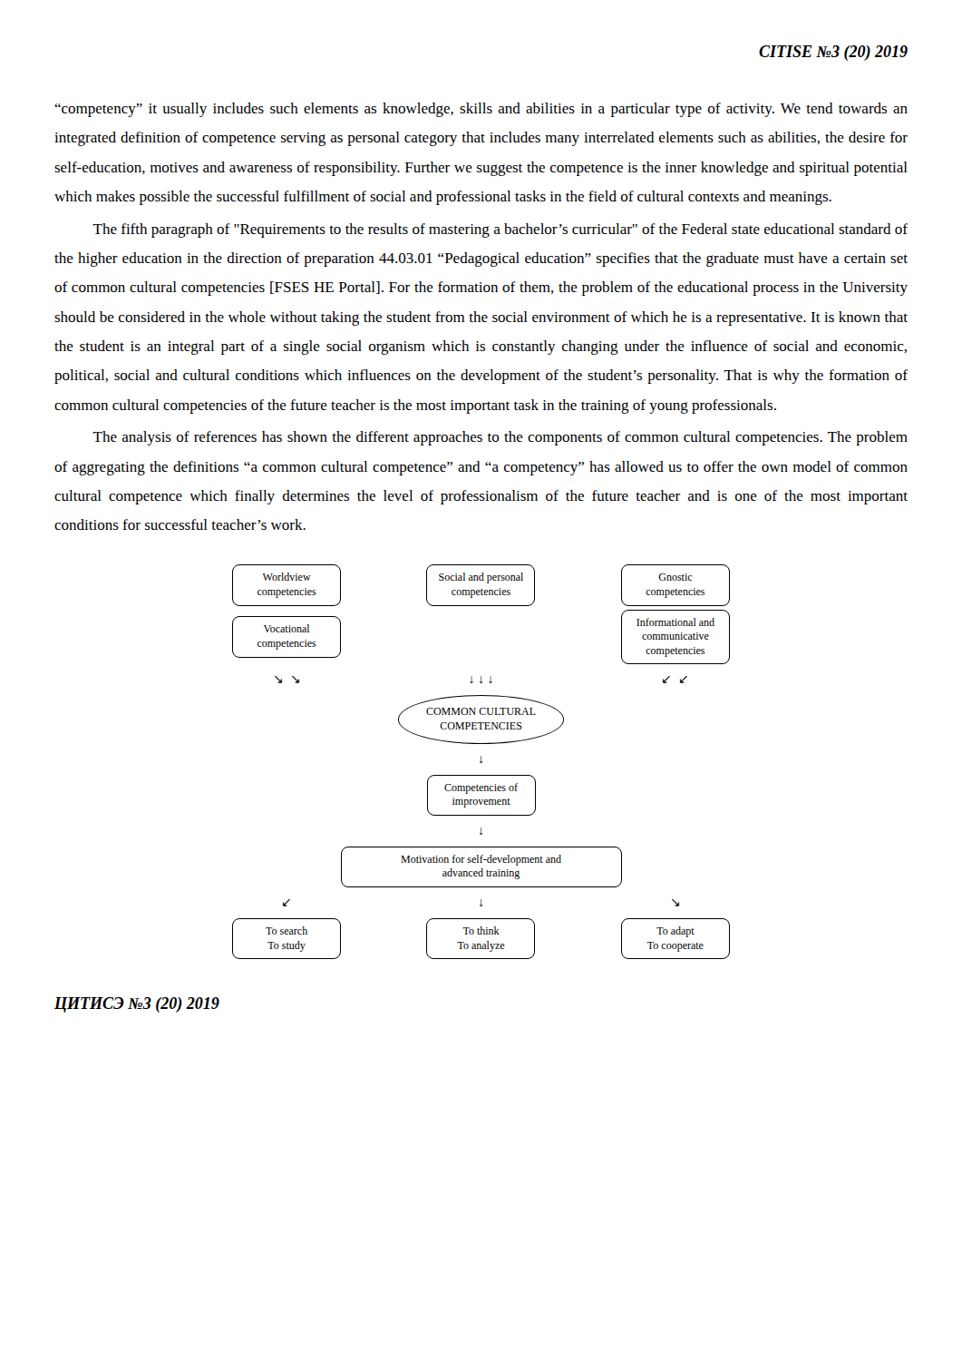CITISE №3 (20) 2019
“competency” it usually includes such elements as knowledge, skills and abilities in a particular type of activity. We tend towards an integrated definition of competence serving as personal category that includes many interrelated elements such as abilities, the desire for self-education, motives and awareness of responsibility. Further we suggest the competence is the inner knowledge and spiritual potential which makes possible the successful fulfillment of social and professional tasks in the field of cultural contexts and meanings.
The fifth paragraph of "Requirements to the results of mastering a bachelor’s curricular" of the Federal state educational standard of the higher education in the direction of preparation 44.03.01 “Pedagogical education” specifies that the graduate must have a certain set of common cultural competencies [FSES HE Portal]. For the formation of them, the problem of the educational process in the University should be considered in the whole without taking the student from the social environment of which he is a representative. It is known that the student is an integral part of a single social organism which is constantly changing under the influence of social and economic, political, social and cultural conditions which influences on the development of the student’s personality. That is why the formation of common cultural competencies of the future teacher is the most important task in the training of young professionals.
The analysis of references has shown the different approaches to the components of common cultural competencies. The problem of aggregating the definitions “a common cultural competence” and “a competency” has allowed us to offer the own model of common cultural competence which finally determines the level of professionalism of the future teacher and is one of the most important conditions for successful teacher’s work.
| Worldview competencies | Social and personal competencies | Gnostic competencies |
| Vocational competencies | | Informational and communicative competencies |
| ↘ ↘ | ↓ ↓ ↓ | ↙ ↙ |
| COMMON CULTURAL COMPETENCIES |
| ↓ |
| Competencies of improvement |
| ↓ |
| Motivation for self-development and advanced training |
| ↙ | ↓ | ↘ |
| To search To study | To think To analyze | To adapt To cooperate |
ЦИТИСЭ №3 (20) 2019